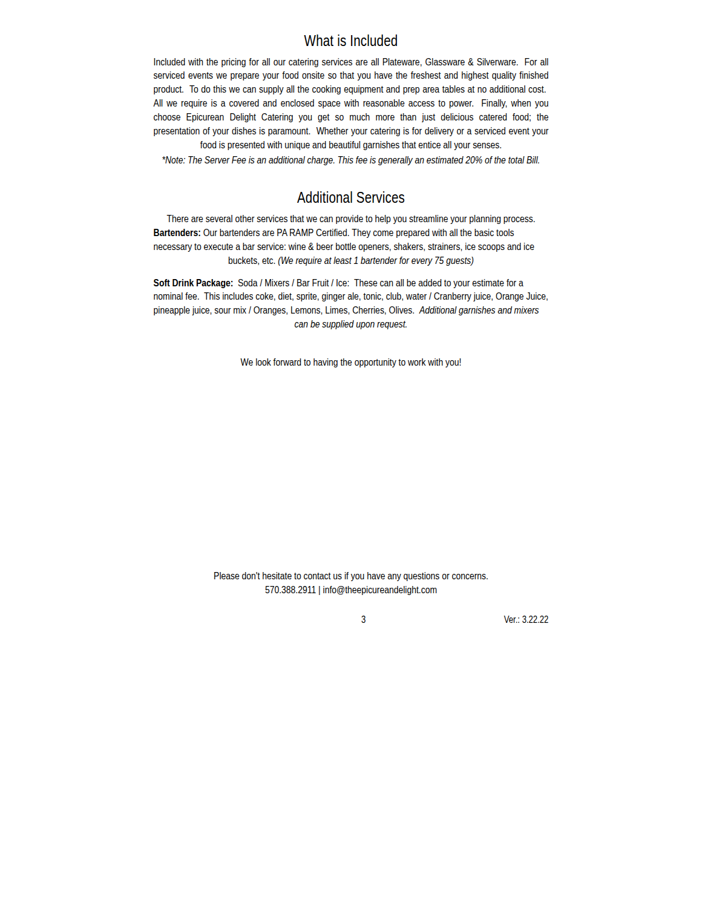What is Included
Included with the pricing for all our catering services are all Plateware, Glassware & Silverware. For all serviced events we prepare your food onsite so that you have the freshest and highest quality finished product. To do this we can supply all the cooking equipment and prep area tables at no additional cost. All we require is a covered and enclosed space with reasonable access to power. Finally, when you choose Epicurean Delight Catering you get so much more than just delicious catered food; the presentation of your dishes is paramount. Whether your catering is for delivery or a serviced event your food is presented with unique and beautiful garnishes that entice all your senses.
*Note: The Server Fee is an additional charge. This fee is generally an estimated 20% of the total Bill.
Additional Services
There are several other services that we can provide to help you streamline your planning process.
Bartenders: Our bartenders are PA RAMP Certified. They come prepared with all the basic tools necessary to execute a bar service: wine & beer bottle openers, shakers, strainers, ice scoops and ice buckets, etc. (We require at least 1 bartender for every 75 guests)
Soft Drink Package: Soda / Mixers / Bar Fruit / Ice: These can all be added to your estimate for a nominal fee. This includes coke, diet, sprite, ginger ale, tonic, club, water / Cranberry juice, Orange Juice, pineapple juice, sour mix / Oranges, Lemons, Limes, Cherries, Olives. Additional garnishes and mixers can be supplied upon request.
We look forward to having the opportunity to work with you!
Please don't hesitate to contact us if you have any questions or concerns.
570.388.2911 | info@theepicureandelight.com
3
Ver.: 3.22.22